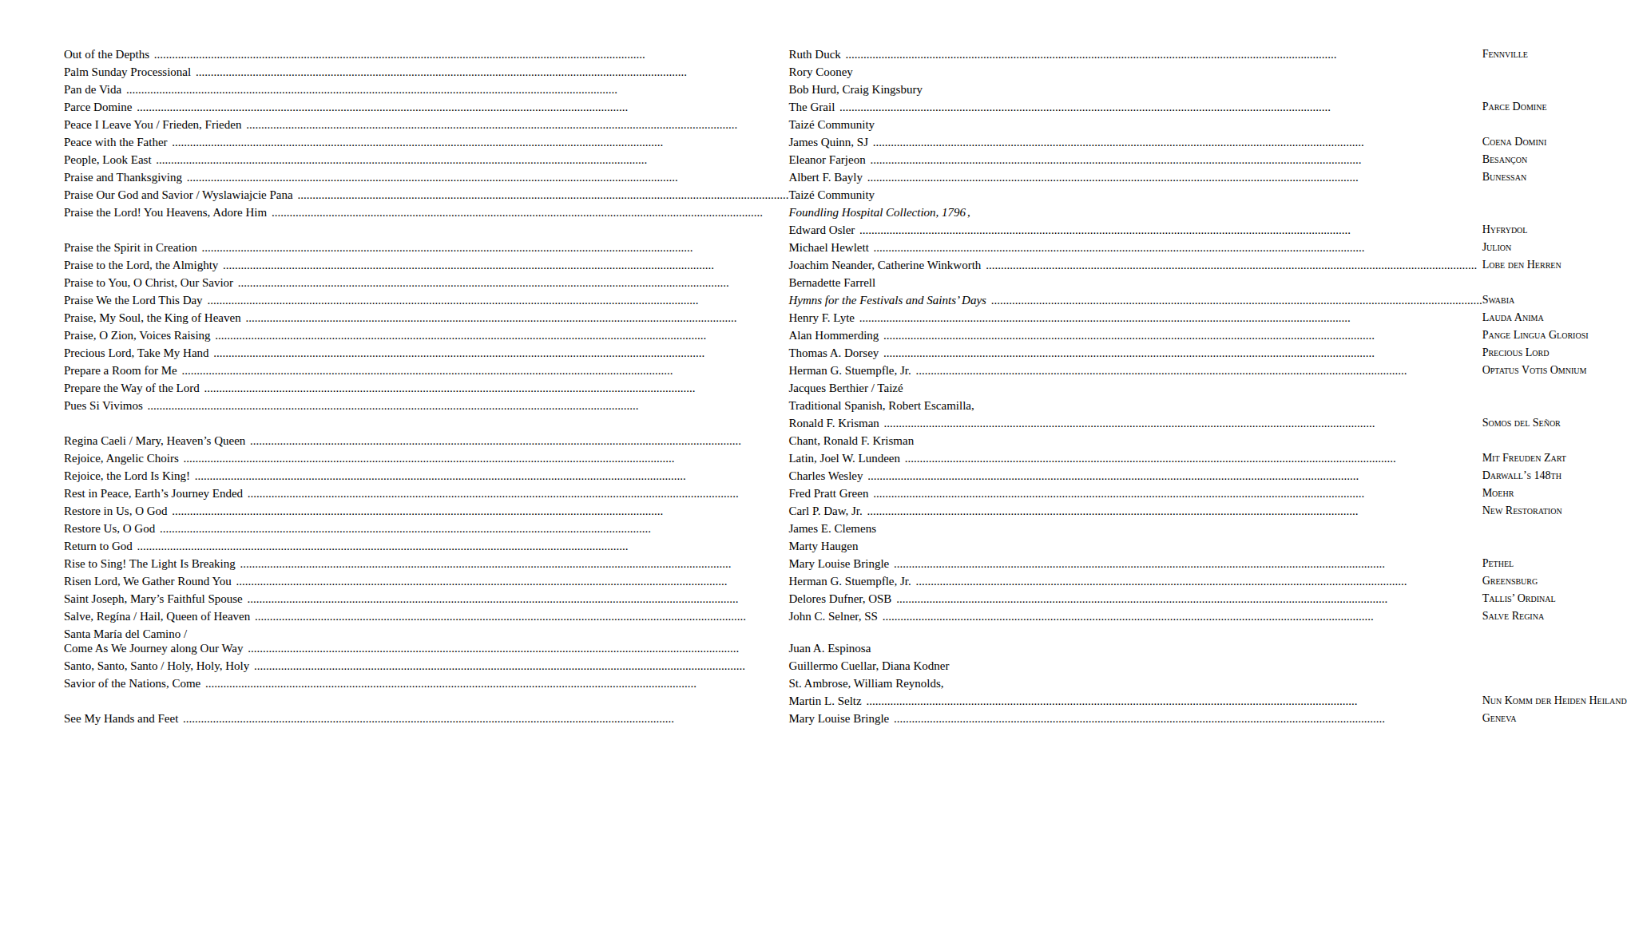| Out of the Depths | Ruth Duck | Fennville |
| Palm Sunday Processional | Rory Cooney | |
| Pan de Vida | Bob Hurd, Craig Kingsbury | |
| Parce Domine | The Grail | Parce Domine |
| Peace I Leave You / Frieden, Frieden | Taizé Community | |
| Peace with the Father | James Quinn, SJ | Coena Domini |
| People, Look East | Eleanor Farjeon | Besançon |
| Praise and Thanksgiving | Albert F. Bayly | Bunessan |
| Praise Our God and Savior / Wyslawiajcie Pana | Taizé Community | |
| Praise the Lord! You Heavens, Adore Him | Foundling Hospital Collection, 1796 , | |
| | Edward Osler | Hyfrydol |
| Praise the Spirit in Creation | Michael Hewlett | Julion |
| Praise to the Lord, the Almighty | Joachim Neander, Catherine Winkworth | Lobe den Herren |
| Praise to You, O Christ, Our Savior | Bernadette Farrell | |
| Praise We the Lord This Day | Hymns for the Festivals and Saints’ Days | Swabia |
| Praise, My Soul, the King of Heaven | Henry F. Lyte | Lauda Anima |
| Praise, O Zion, Voices Raising | Alan Hommerding | Pange Lingua Gloriosi |
| Precious Lord, Take My Hand | Thomas A. Dorsey | Precious Lord |
| Prepare a Room for Me | Herman G. Stuempfle, Jr. | Optatus Votis Omnium |
| Prepare the Way of the Lord | Jacques Berthier / Taizé | |
| Pues Si Vivimos | Traditional Spanish, Robert Escamilla, | |
| | Ronald F. Krisman | Somos del Señor |
| Regina Caeli / Mary, Heaven’s Queen | Chant, Ronald F. Krisman | |
| Rejoice, Angelic Choirs | Latin, Joel W. Lundeen | Mit Freuden Zart |
| Rejoice, the Lord Is King! | Charles Wesley | Darwall’s 148th |
| Rest in Peace, Earth’s Journey Ended | Fred Pratt Green | Moehr |
| Restore in Us, O God | Carl P. Daw, Jr. | New Restoration |
| Restore Us, O God | James E. Clemens | |
| Return to God | Marty Haugen | |
| Rise to Sing! The Light Is Breaking | Mary Louise Bringle | Pethel |
| Risen Lord, We Gather Round You | Herman G. Stuempfle, Jr. | Greensburg |
| Saint Joseph, Mary’s Faithful Spouse | Delores Dufner, OSB | Tallis’ Ordinal |
| Salve, Regína / Hail, Queen of Heaven | John C. Selner, SS | Salve Regina |
| Santa María del Camino / | | |
| Come As We Journey along Our Way | Juan A. Espinosa | |
| Santo, Santo, Santo / Holy, Holy, Holy | Guillermo Cuellar, Diana Kodner | |
| Savior of the Nations, Come | St. Ambrose, William Reynolds, | |
| | Martin L. Seltz | Nun Komm der Heiden Heiland |
| See My Hands and Feet | Mary Louise Bringle | Geneva |